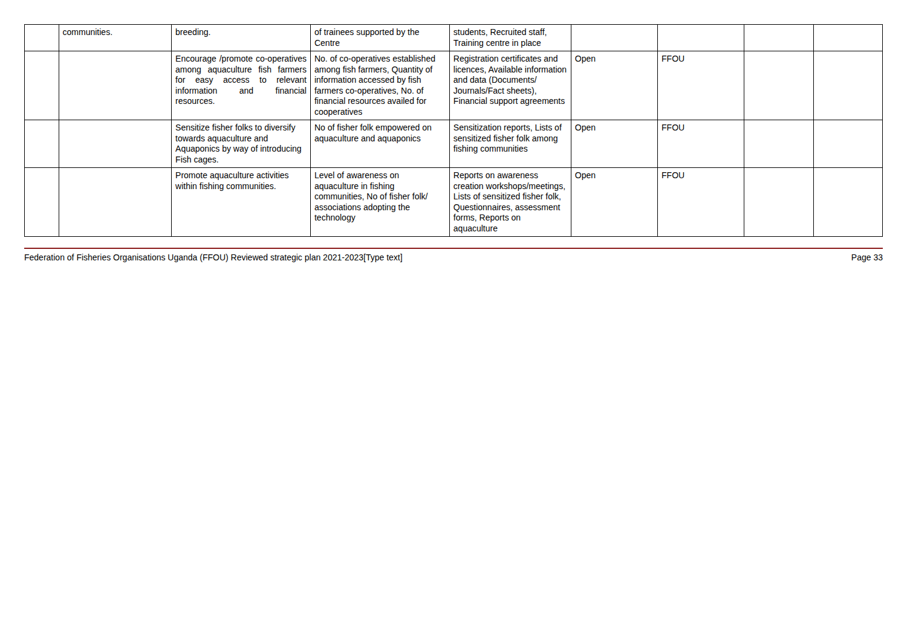| | communities. | breeding. | of trainees supported by the Centre | students, Recruited staff, Training centre in place | | | | |
| | | Encourage /promote co-operatives among aquaculture fish farmers for easy access to relevant information and financial resources. | No. of co-operatives established among fish farmers, Quantity of information accessed by fish farmers co-operatives, No. of financial resources availed for cooperatives | Registration certificates and licences, Available information and data (Documents/ Journals/Fact sheets), Financial support agreements | Open | FFOU | | |
| | | Sensitize fisher folks to diversify towards aquaculture and Aquaponics by way of introducing Fish cages. | No of fisher folk empowered on aquaculture and aquaponics | Sensitization reports, Lists of sensitized fisher folk among fishing communities | Open | FFOU | | |
| | | Promote aquaculture activities within fishing communities. | Level of awareness on aquaculture in fishing communities, No of fisher folk/ associations adopting the technology | Reports on awareness creation workshops/meetings, Lists of sensitized fisher folk, Questionnaires, assessment forms, Reports on aquaculture | Open | FFOU | | |
Federation of Fisheries Organisations Uganda (FFOU) Reviewed strategic plan 2021-2023[Type text] Page 33